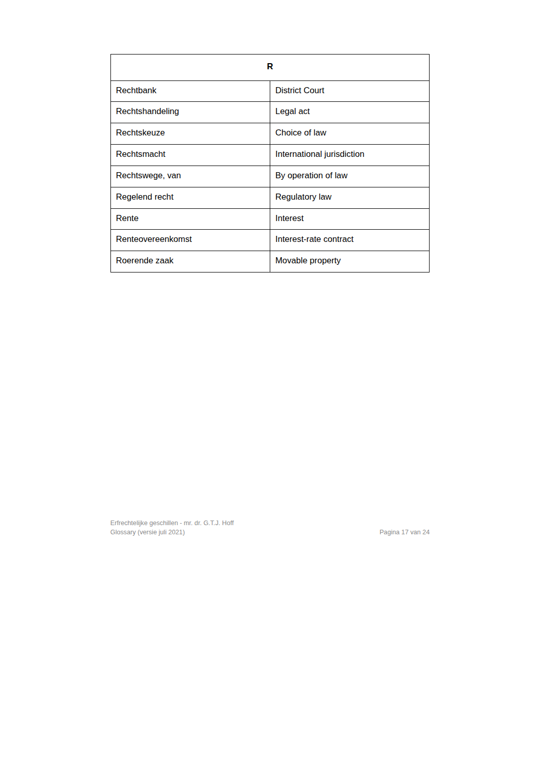| R |
| --- |
| Rechtbank | District Court |
| Rechtshandeling | Legal act |
| Rechtskeuze | Choice of law |
| Rechtsmacht | International jurisdiction |
| Rechtswege, van | By operation of law |
| Regelend recht | Regulatory law |
| Rente | Interest |
| Renteovereenkomst | Interest-rate contract |
| Roerende zaak | Movable property |
Erfrechtelijke geschillen - mr. dr. G.T.J. Hoff
Glossary (versie juli 2021)
Pagina 17 van 24